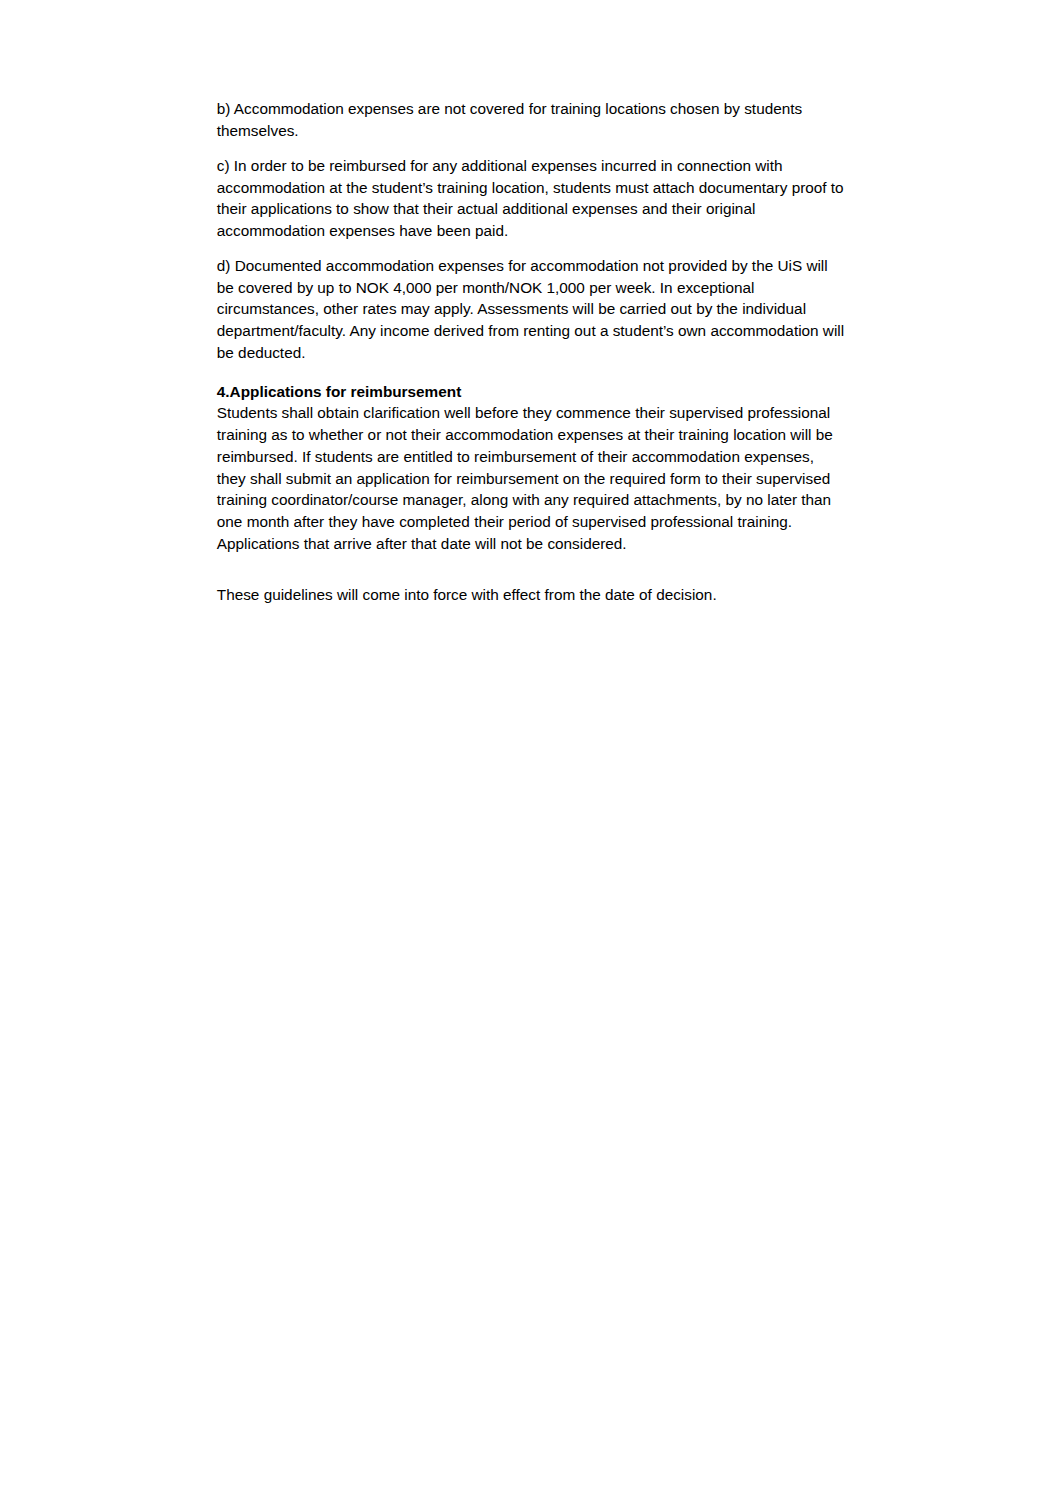b) Accommodation expenses are not covered for training locations chosen by students themselves.
c) In order to be reimbursed for any additional expenses incurred in connection with accommodation at the student’s training location, students must attach documentary proof to their applications to show that their actual additional expenses and their original accommodation expenses have been paid.
d) Documented accommodation expenses for accommodation not provided by the UiS will be covered by up to NOK 4,000 per month/NOK 1,000 per week. In exceptional circumstances, other rates may apply. Assessments will be carried out by the individual department/faculty. Any income derived from renting out a student’s own accommodation will be deducted.
4.Applications for reimbursement
Students shall obtain clarification well before they commence their supervised professional training as to whether or not their accommodation expenses at their training location will be reimbursed. If students are entitled to reimbursement of their accommodation expenses, they shall submit an application for reimbursement on the required form to their supervised training coordinator/course manager, along with any required attachments, by no later than one month after they have completed their period of supervised professional training. Applications that arrive after that date will not be considered.
These guidelines will come into force with effect from the date of decision.